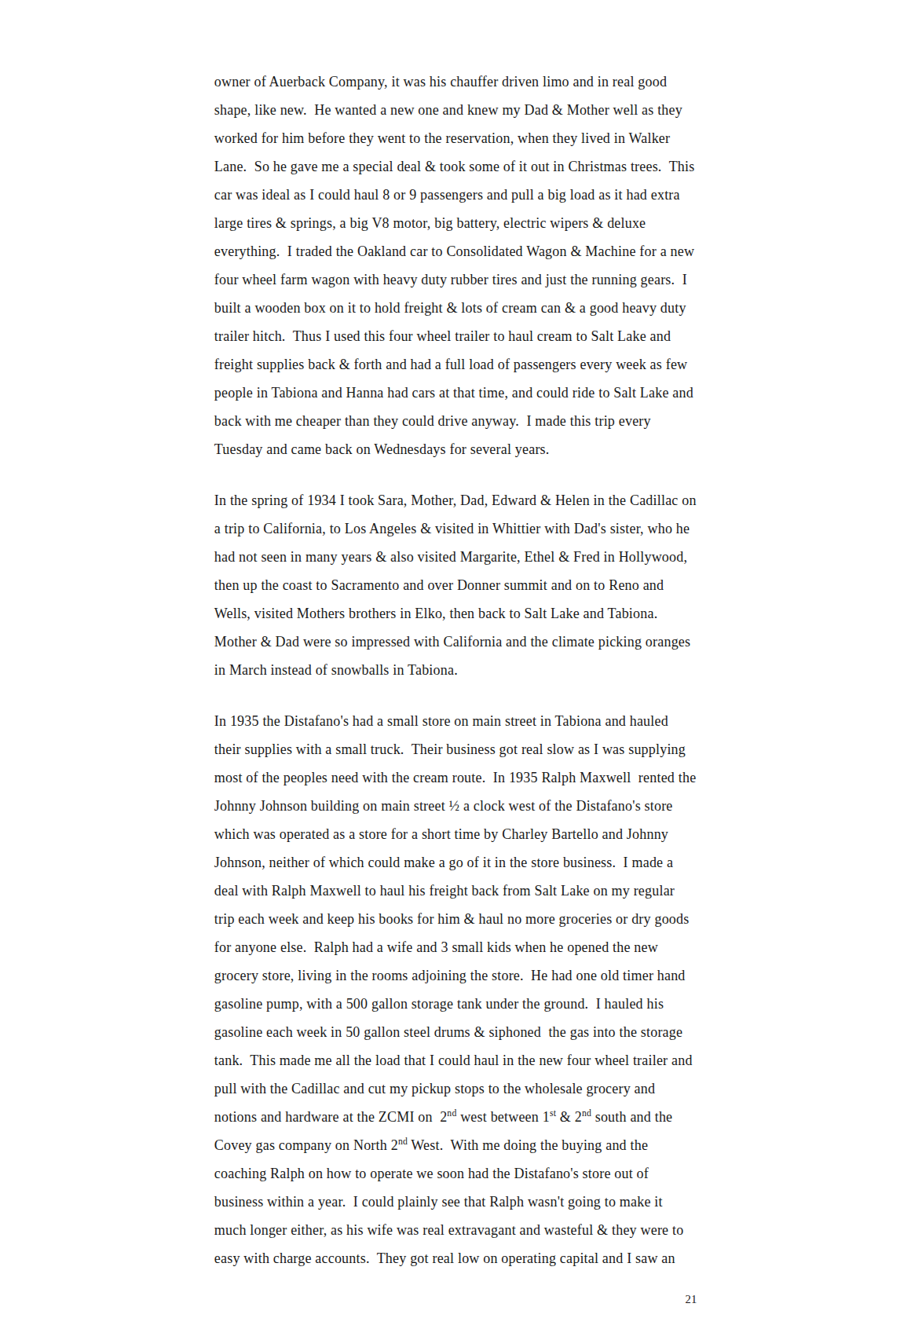owner of Auerback Company, it was his chauffer driven limo and in real good shape, like new. He wanted a new one and knew my Dad & Mother well as they worked for him before they went to the reservation, when they lived in Walker Lane. So he gave me a special deal & took some of it out in Christmas trees. This car was ideal as I could haul 8 or 9 passengers and pull a big load as it had extra large tires & springs, a big V8 motor, big battery, electric wipers & deluxe everything. I traded the Oakland car to Consolidated Wagon & Machine for a new four wheel farm wagon with heavy duty rubber tires and just the running gears. I built a wooden box on it to hold freight & lots of cream can & a good heavy duty trailer hitch. Thus I used this four wheel trailer to haul cream to Salt Lake and freight supplies back & forth and had a full load of passengers every week as few people in Tabiona and Hanna had cars at that time, and could ride to Salt Lake and back with me cheaper than they could drive anyway. I made this trip every Tuesday and came back on Wednesdays for several years.
In the spring of 1934 I took Sara, Mother, Dad, Edward & Helen in the Cadillac on a trip to California, to Los Angeles & visited in Whittier with Dad's sister, who he had not seen in many years & also visited Margarite, Ethel & Fred in Hollywood, then up the coast to Sacramento and over Donner summit and on to Reno and Wells, visited Mothers brothers in Elko, then back to Salt Lake and Tabiona. Mother & Dad were so impressed with California and the climate picking oranges in March instead of snowballs in Tabiona.
In 1935 the Distafano's had a small store on main street in Tabiona and hauled their supplies with a small truck. Their business got real slow as I was supplying most of the peoples need with the cream route. In 1935 Ralph Maxwell rented the Johnny Johnson building on main street ½ a clock west of the Distafano's store which was operated as a store for a short time by Charley Bartello and Johnny Johnson, neither of which could make a go of it in the store business. I made a deal with Ralph Maxwell to haul his freight back from Salt Lake on my regular trip each week and keep his books for him & haul no more groceries or dry goods for anyone else. Ralph had a wife and 3 small kids when he opened the new grocery store, living in the rooms adjoining the store. He had one old timer hand gasoline pump, with a 500 gallon storage tank under the ground. I hauled his gasoline each week in 50 gallon steel drums & siphoned the gas into the storage tank. This made me all the load that I could haul in the new four wheel trailer and pull with the Cadillac and cut my pickup stops to the wholesale grocery and notions and hardware at the ZCMI on 2nd west between 1st & 2nd south and the Covey gas company on North 2nd West. With me doing the buying and the coaching Ralph on how to operate we soon had the Distafano's store out of business within a year. I could plainly see that Ralph wasn't going to make it much longer either, as his wife was real extravagant and wasteful & they were to easy with charge accounts. They got real low on operating capital and I saw an
21